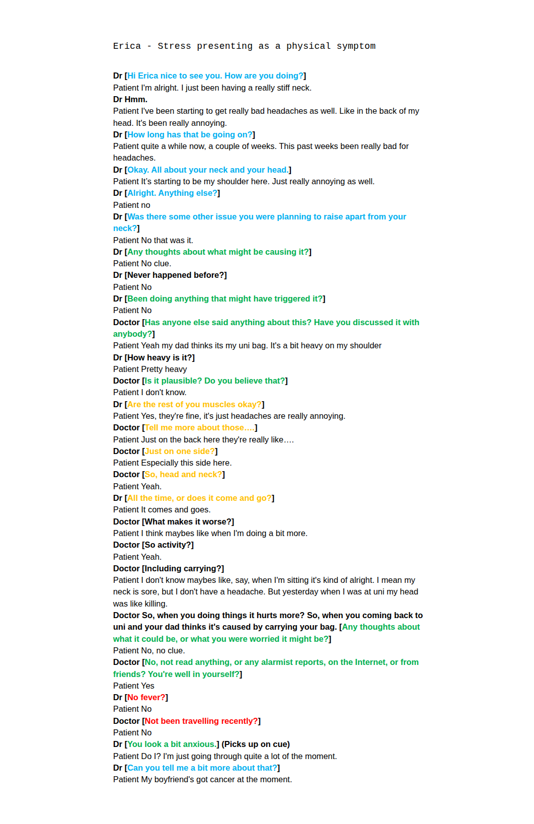Erica - Stress presenting as a physical symptom
Dr [Hi Erica nice to see you. How are you doing?]
Patient I'm alright. I just been having a really stiff neck.
Dr Hmm.
Patient I've been starting to get really bad headaches as well. Like in the back of my head. It's been really annoying.
Dr [How long has that be going on?]
Patient quite a while now, a couple of weeks. This past weeks been really bad for headaches.
Dr [Okay. All about your neck and your head.]
Patient It’s starting to be my shoulder here. Just really annoying as well.
Dr [Alright. Anything else?]
Patient no
Dr [Was there some other issue you were planning to raise apart from your neck?]
Patient No that was it.
Dr [Any thoughts about what might be causing it?]
Patient No clue.
Dr [Never happened before?]
Patient No
Dr [Been doing anything that might have triggered it?]
Patient No
Doctor [Has anyone else said anything about this? Have you discussed it with anybody?]
Patient Yeah my dad thinks its my uni bag. It's a bit heavy on my shoulder
Dr [How heavy is it?]
Patient Pretty heavy
Doctor [Is it plausible? Do you believe that?]
Patient I don't know.
Dr [Are the rest of you muscles okay?]
Patient Yes, they're fine, it's just headaches are really annoying.
Doctor [Tell me more about those….]
Patient Just on the back here they're really like….
Doctor [Just on one side?]
Patient Especially this side here.
Doctor [So, head and neck?]
Patient Yeah.
Dr [All the time, or does it come and go?]
Patient It comes and goes.
Doctor [What makes it worse?]
Patient I think maybes like when I'm doing a bit more.
Doctor [So activity?]
Patient Yeah.
Doctor [Including carrying?]
Patient I don't know maybes like, say, when I'm sitting it's kind of alright. I mean my neck is sore, but I don't have a headache. But yesterday when I was at uni my head was like killing.
Doctor So, when you doing things it hurts more? So, when you coming back to uni and your dad thinks it's caused by carrying your bag. [Any thoughts about what it could be, or what you were worried it might be?]
Patient No, no clue.
Doctor [No, not read anything, or any alarmist reports, on the Internet, or from friends? You're well in yourself?]
Patient Yes
Dr [No fever?]
Patient No
Doctor [Not been travelling recently?]
Patient No
Dr [You look a bit anxious.] (Picks up on cue)
Patient Do I? I'm just going through quite a lot of the moment.
Dr [Can you tell me a bit more about that?]
Patient My boyfriend's got cancer at the moment.